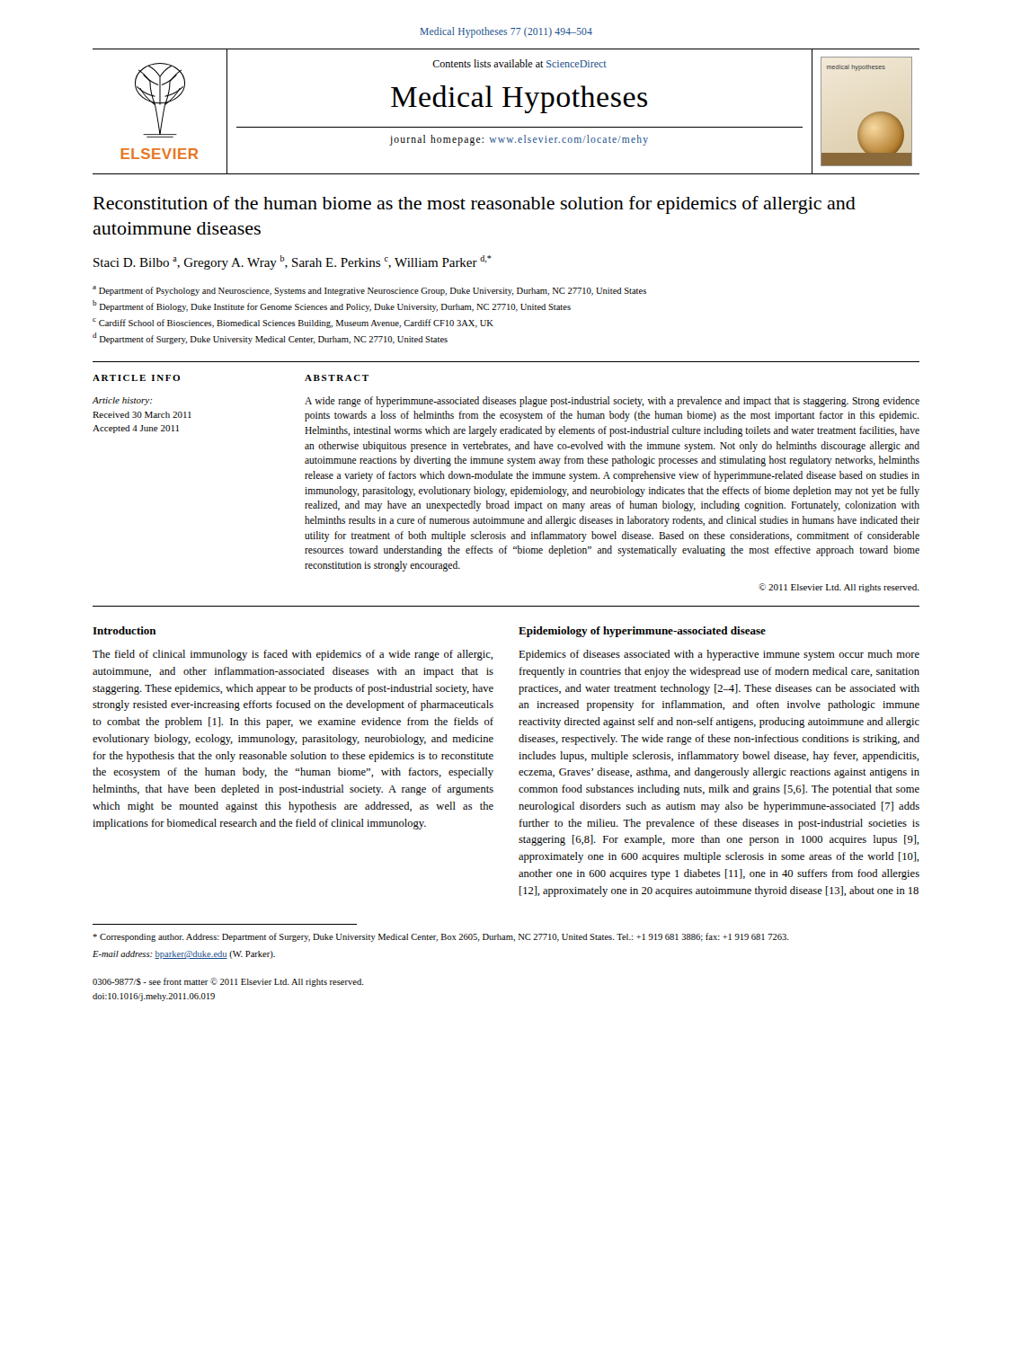Medical Hypotheses 77 (2011) 494–504
ELSEVIER
Contents lists available at ScienceDirect
Medical Hypotheses
journal homepage: www.elsevier.com/locate/mehy
medical hypotheses
Reconstitution of the human biome as the most reasonable solution for epidemics of allergic and autoimmune diseases
Staci D. Bilbo a, Gregory A. Wray b, Sarah E. Perkins c, William Parker d,*
a Department of Psychology and Neuroscience, Systems and Integrative Neuroscience Group, Duke University, Durham, NC 27710, United States
b Department of Biology, Duke Institute for Genome Sciences and Policy, Duke University, Durham, NC 27710, United States
c Cardiff School of Biosciences, Biomedical Sciences Building, Museum Avenue, Cardiff CF10 3AX, UK
d Department of Surgery, Duke University Medical Center, Durham, NC 27710, United States
Article info
Article history:
Received 30 March 2011
Accepted 4 June 2011
Abstract
A wide range of hyperimmune-associated diseases plague post-industrial society, with a prevalence and impact that is staggering. Strong evidence points towards a loss of helminths from the ecosystem of the human body (the human biome) as the most important factor in this epidemic. Helminths, intestinal worms which are largely eradicated by elements of post-industrial culture including toilets and water treatment facilities, have an otherwise ubiquitous presence in vertebrates, and have co-evolved with the immune system. Not only do helminths discourage allergic and autoimmune reactions by diverting the immune system away from these pathologic processes and stimulating host regulatory networks, helminths release a variety of factors which down-modulate the immune system. A comprehensive view of hyperimmune-related disease based on studies in immunology, parasitology, evolutionary biology, epidemiology, and neurobiology indicates that the effects of biome depletion may not yet be fully realized, and may have an unexpectedly broad impact on many areas of human biology, including cognition. Fortunately, colonization with helminths results in a cure of numerous autoimmune and allergic diseases in laboratory rodents, and clinical studies in humans have indicated their utility for treatment of both multiple sclerosis and inflammatory bowel disease. Based on these considerations, commitment of considerable resources toward understanding the effects of “biome depletion” and systematically evaluating the most effective approach toward biome reconstitution is strongly encouraged.
© 2011 Elsevier Ltd. All rights reserved.
Introduction
The field of clinical immunology is faced with epidemics of a wide range of allergic, autoimmune, and other inflammation-associated diseases with an impact that is staggering. These epidemics, which appear to be products of post-industrial society, have strongly resisted ever-increasing efforts focused on the development of pharmaceuticals to combat the problem [1]. In this paper, we examine evidence from the fields of evolutionary biology, ecology, immunology, parasitology, neurobiology, and medicine for the hypothesis that the only reasonable solution to these epidemics is to reconstitute the ecosystem of the human body, the “human biome”, with factors, especially helminths, that have been depleted in post-industrial society. A range of arguments which might be mounted against this hypothesis are addressed, as well as the implications for biomedical research and the field of clinical immunology.
Epidemiology of hyperimmune-associated disease
Epidemics of diseases associated with a hyperactive immune system occur much more frequently in countries that enjoy the widespread use of modern medical care, sanitation practices, and water treatment technology [2–4]. These diseases can be associated with an increased propensity for inflammation, and often involve pathologic immune reactivity directed against self and non-self antigens, producing autoimmune and allergic diseases, respectively. The wide range of these non-infectious conditions is striking, and includes lupus, multiple sclerosis, inflammatory bowel disease, hay fever, appendicitis, eczema, Graves’ disease, asthma, and dangerously allergic reactions against antigens in common food substances including nuts, milk and grains [5,6]. The potential that some neurological disorders such as autism may also be hyperimmune-associated [7] adds further to the milieu. The prevalence of these diseases in post-industrial societies is staggering [6,8]. For example, more than one person in 1000 acquires lupus [9], approximately one in 600 acquires multiple sclerosis in some areas of the world [10], another one in 600 acquires type 1 diabetes [11], one in 40 suffers from food allergies [12], approximately one in 20 acquires autoimmune thyroid disease [13], about one in 18
* Corresponding author. Address: Department of Surgery, Duke University Medical Center, Box 2605, Durham, NC 27710, United States. Tel.: +1 919 681 3886; fax: +1 919 681 7263.
E-mail address: bparker@duke.edu (W. Parker).
0306-9877/$ - see front matter © 2011 Elsevier Ltd. All rights reserved.
doi:10.1016/j.mehy.2011.06.019